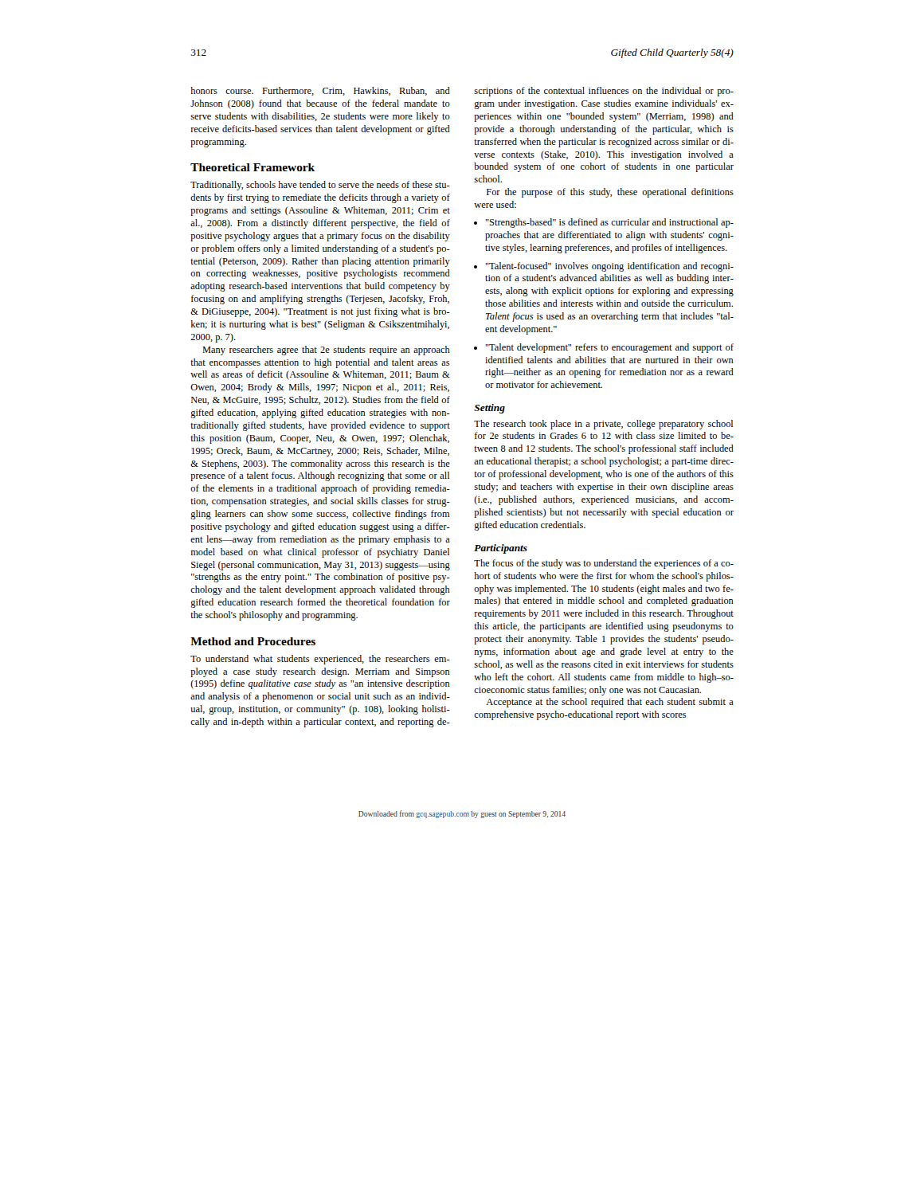312 Gifted Child Quarterly 58(4)
honors course. Furthermore, Crim, Hawkins, Ruban, and Johnson (2008) found that because of the federal mandate to serve students with disabilities, 2e students were more likely to receive deficits-based services than talent development or gifted programming.
Theoretical Framework
Traditionally, schools have tended to serve the needs of these students by first trying to remediate the deficits through a variety of programs and settings (Assouline & Whiteman, 2011; Crim et al., 2008). From a distinctly different perspective, the field of positive psychology argues that a primary focus on the disability or problem offers only a limited understanding of a student's potential (Peterson, 2009). Rather than placing attention primarily on correcting weaknesses, positive psychologists recommend adopting research-based interventions that build competency by focusing on and amplifying strengths (Terjesen, Jacofsky, Froh, & DiGiuseppe, 2004). "Treatment is not just fixing what is broken; it is nurturing what is best" (Seligman & Csikszentmihalyi, 2000, p. 7).
Many researchers agree that 2e students require an approach that encompasses attention to high potential and talent areas as well as areas of deficit (Assouline & Whiteman, 2011; Baum & Owen, 2004; Brody & Mills, 1997; Nicpon et al., 2011; Reis, Neu, & McGuire, 1995; Schultz, 2012). Studies from the field of gifted education, applying gifted education strategies with nontraditionally gifted students, have provided evidence to support this position (Baum, Cooper, Neu, & Owen, 1997; Olenchak, 1995; Oreck, Baum, & McCartney, 2000; Reis, Schader, Milne, & Stephens, 2003). The commonality across this research is the presence of a talent focus. Although recognizing that some or all of the elements in a traditional approach of providing remediation, compensation strategies, and social skills classes for struggling learners can show some success, collective findings from positive psychology and gifted education suggest using a different lens—away from remediation as the primary emphasis to a model based on what clinical professor of psychiatry Daniel Siegel (personal communication, May 31, 2013) suggests—using "strengths as the entry point." The combination of positive psychology and the talent development approach validated through gifted education research formed the theoretical foundation for the school's philosophy and programming.
Method and Procedures
To understand what students experienced, the researchers employed a case study research design. Merriam and Simpson (1995) define qualitative case study as "an intensive description and analysis of a phenomenon or social unit such as an individual, group, institution, or community" (p. 108), looking holistically and in-depth within a particular context, and reporting descriptions of the contextual influences on the individual or program under investigation. Case studies examine individuals' experiences within one "bounded system" (Merriam, 1998) and provide a thorough understanding of the particular, which is transferred when the particular is recognized across similar or diverse contexts (Stake, 2010). This investigation involved a bounded system of one cohort of students in one particular school.
For the purpose of this study, these operational definitions were used:
"Strengths-based" is defined as curricular and instructional approaches that are differentiated to align with students' cognitive styles, learning preferences, and profiles of intelligences.
"Talent-focused" involves ongoing identification and recognition of a student's advanced abilities as well as budding interests, along with explicit options for exploring and expressing those abilities and interests within and outside the curriculum. Talent focus is used as an overarching term that includes "talent development."
"Talent development" refers to encouragement and support of identified talents and abilities that are nurtured in their own right—neither as an opening for remediation nor as a reward or motivator for achievement.
Setting
The research took place in a private, college preparatory school for 2e students in Grades 6 to 12 with class size limited to between 8 and 12 students. The school's professional staff included an educational therapist; a school psychologist; a part-time director of professional development, who is one of the authors of this study; and teachers with expertise in their own discipline areas (i.e., published authors, experienced musicians, and accomplished scientists) but not necessarily with special education or gifted education credentials.
Participants
The focus of the study was to understand the experiences of a cohort of students who were the first for whom the school's philosophy was implemented. The 10 students (eight males and two females) that entered in middle school and completed graduation requirements by 2011 were included in this research. Throughout this article, the participants are identified using pseudonyms to protect their anonymity. Table 1 provides the students' pseudonyms, information about age and grade level at entry to the school, as well as the reasons cited in exit interviews for students who left the cohort. All students came from middle to high–socioeconomic status families; only one was not Caucasian.
Acceptance at the school required that each student submit a comprehensive psycho-educational report with scores
Downloaded from gcq.sagepub.com by guest on September 9, 2014